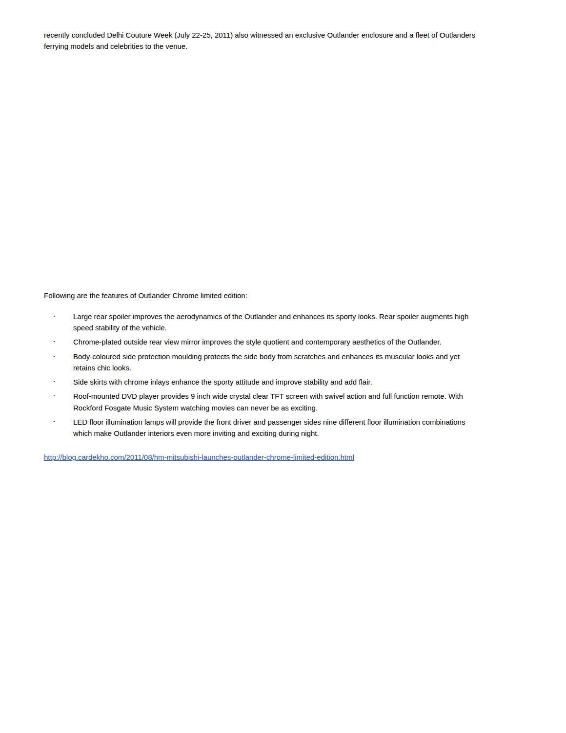recently concluded Delhi Couture Week (July 22-25, 2011) also witnessed an exclusive Outlander enclosure and a fleet of Outlanders ferrying models and celebrities to the venue.
Following are the features of Outlander Chrome limited edition:
Large rear spoiler improves the aerodynamics of the Outlander and enhances its sporty looks. Rear spoiler augments high speed stability of the vehicle.
Chrome-plated outside rear view mirror improves the style quotient and contemporary aesthetics of the Outlander.
Body-coloured side protection moulding protects the side body from scratches and enhances its muscular looks and yet retains chic looks.
Side skirts with chrome inlays enhance the sporty attitude and improve stability and add flair.
Roof-mounted DVD player provides 9 inch wide crystal clear TFT screen with swivel action and full function remote. With Rockford Fosgate Music System watching movies can never be as exciting.
LED floor illumination lamps will provide the front driver and passenger sides nine different floor illumination combinations which make Outlander interiors even more inviting and exciting during night.
http://blog.cardekho.com/2011/08/hm-mitsubishi-launches-outlander-chrome-limited-edition.html